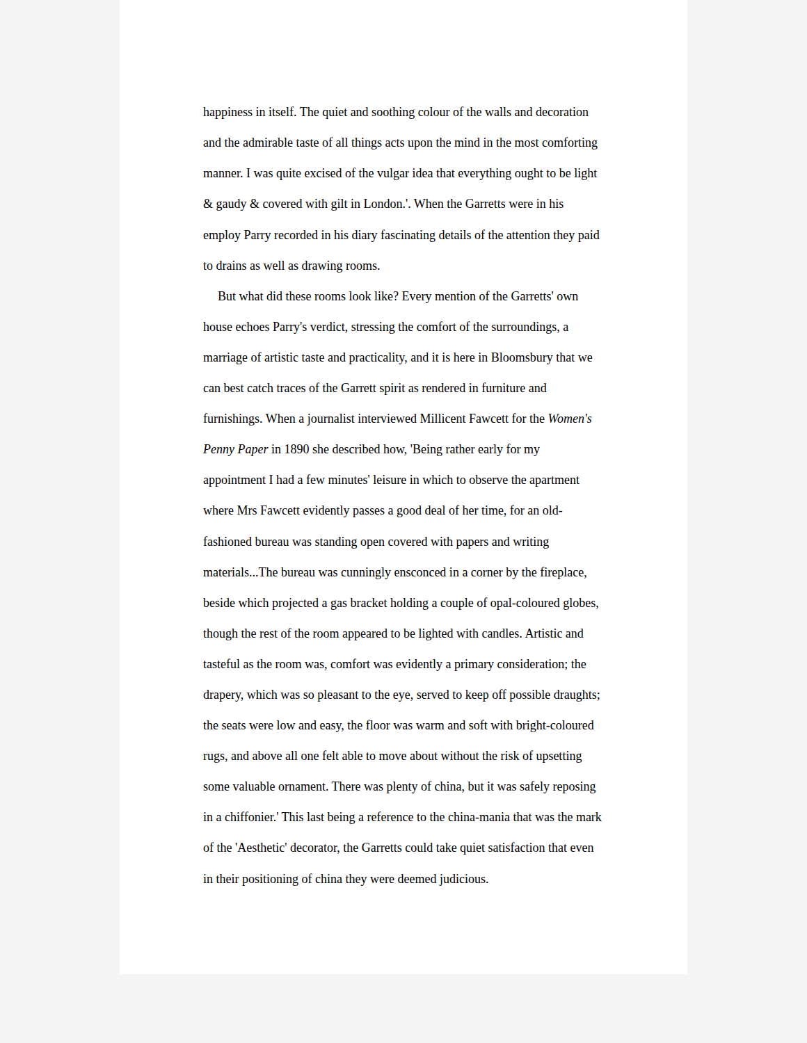happiness in itself. The quiet and soothing colour of the walls and decoration and the admirable taste of all things acts upon the mind in the most comforting manner. I was quite excised of the vulgar idea that everything ought to be light & gaudy & covered with gilt in London.'. When the Garretts were in his employ Parry recorded in his diary fascinating details of the attention they paid to drains as well as drawing rooms.
But what did these rooms look like? Every mention of the Garretts' own house echoes Parry's verdict, stressing the comfort of the surroundings, a marriage of artistic taste and practicality, and it is here in Bloomsbury that we can best catch traces of the Garrett spirit as rendered in furniture and furnishings. When a journalist interviewed Millicent Fawcett for the Women's Penny Paper in 1890 she described how, 'Being rather early for my appointment I had a few minutes' leisure in which to observe the apartment where Mrs Fawcett evidently passes a good deal of her time, for an old-fashioned bureau was standing open covered with papers and writing materials...The bureau was cunningly ensconced in a corner by the fireplace, beside which projected a gas bracket holding a couple of opal-coloured globes, though the rest of the room appeared to be lighted with candles. Artistic and tasteful as the room was, comfort was evidently a primary consideration; the drapery, which was so pleasant to the eye, served to keep off possible draughts; the seats were low and easy, the floor was warm and soft with bright-coloured rugs, and above all one felt able to move about without the risk of upsetting some valuable ornament. There was plenty of china, but it was safely reposing in a chiffonier.' This last being a reference to the china-mania that was the mark of the 'Aesthetic' decorator, the Garretts could take quiet satisfaction that even in their positioning of china they were deemed judicious.